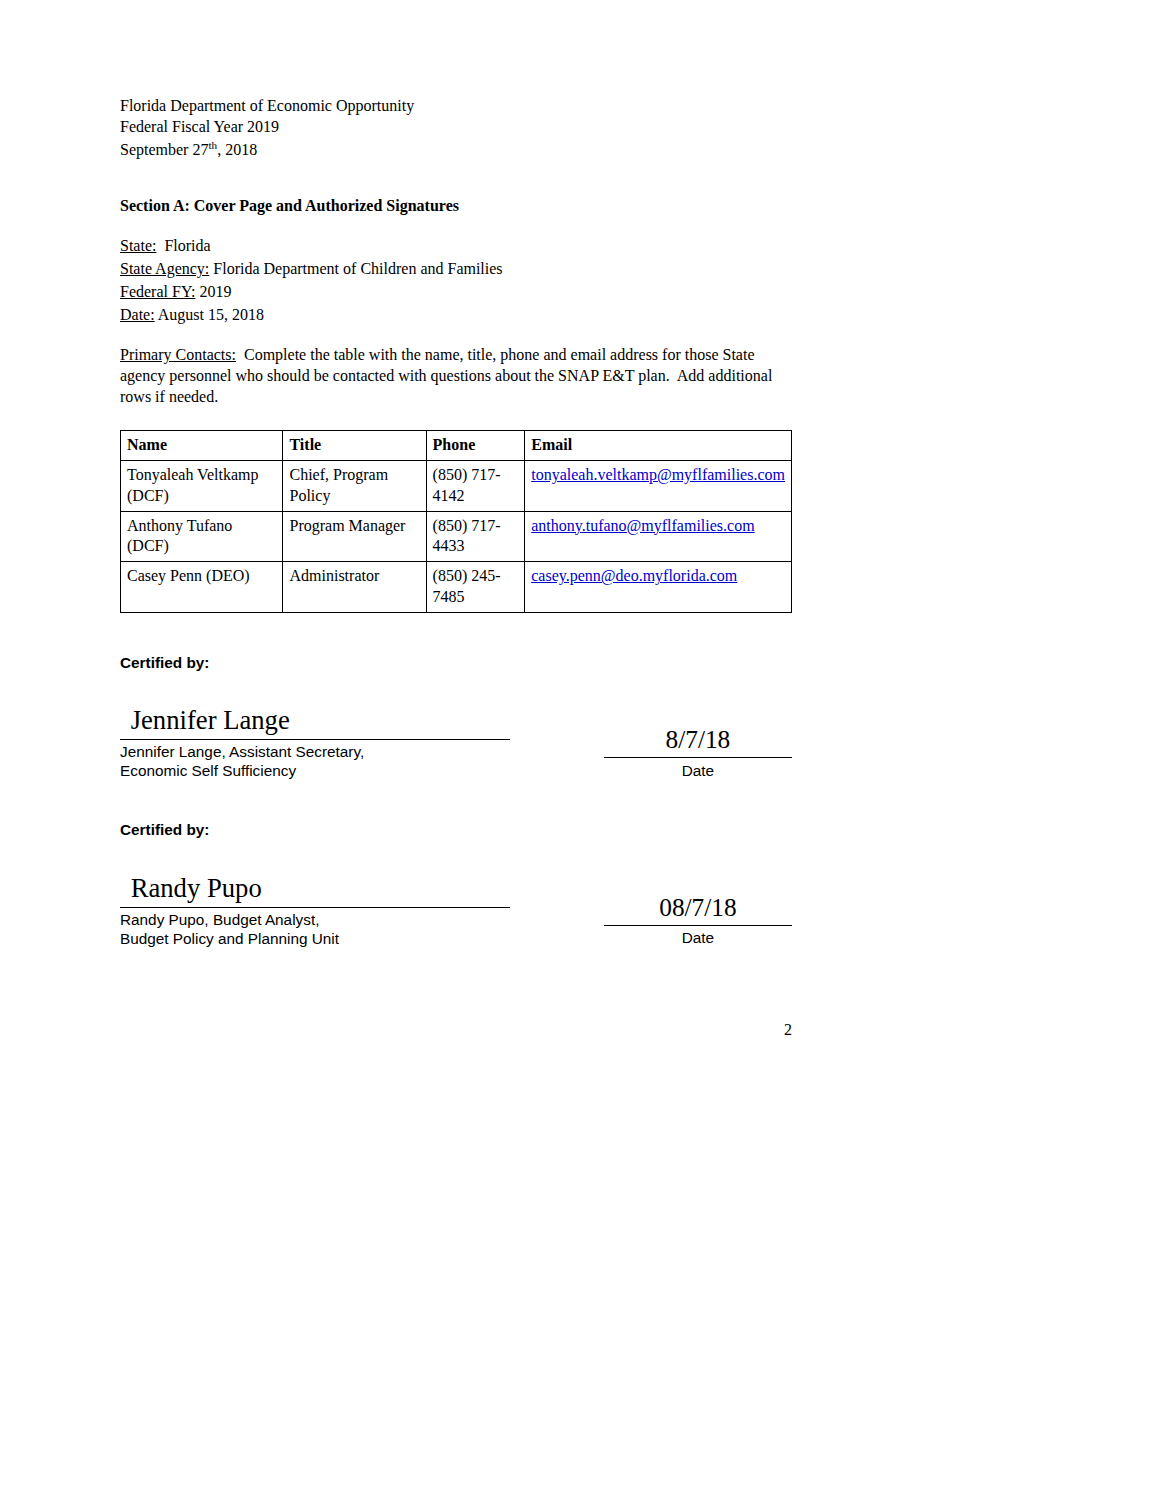Florida Department of Economic Opportunity
Federal Fiscal Year 2019
September 27th, 2018
Section A: Cover Page and Authorized Signatures
State: Florida
State Agency: Florida Department of Children and Families
Federal FY: 2019
Date: August 15, 2018
Primary Contacts: Complete the table with the name, title, phone and email address for those State agency personnel who should be contacted with questions about the SNAP E&T plan. Add additional rows if needed.
| Name | Title | Phone | Email |
| --- | --- | --- | --- |
| Tonyaleah Veltkamp (DCF) | Chief, Program Policy | (850) 717-4142 | tonyaleah.veltkamp@myflfamilies.com |
| Anthony Tufano (DCF) | Program Manager | (850) 717-4433 | anthony.tufano@myflfamilies.com |
| Casey Penn (DEO) | Administrator | (850) 245-7485 | casey.penn@deo.myflorida.com |
Certified by:
Jennifer Lange
Jennifer Lange, Assistant Secretary,
Economic Self Sufficiency
8/7/18
Date
Certified by:
Randy Pupo
Randy Pupo, Budget Analyst,
Budget Policy and Planning Unit
08/7/18
Date
2